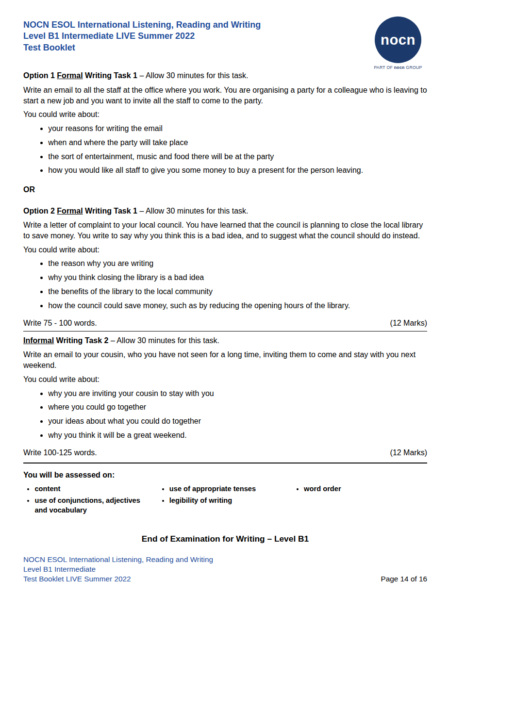NOCN ESOL International Listening, Reading and Writing
Level B1 Intermediate LIVE Summer 2022
Test Booklet
nocn
PART OF nocn GROUP
Option 1 Formal Writing Task 1 – Allow 30 minutes for this task.
Write an email to all the staff at the office where you work. You are organising a party for a colleague who is leaving to start a new job and you want to invite all the staff to come to the party.
You could write about:
your reasons for writing the email
when and where the party will take place
the sort of entertainment, music and food there will be at the party
how you would like all staff to give you some money to buy a present for the person leaving.
OR
Option 2 Formal Writing Task 1 – Allow 30 minutes for this task.
Write a letter of complaint to your local council. You have learned that the council is planning to close the local library to save money. You write to say why you think this is a bad idea, and to suggest what the council should do instead.
You could write about:
the reason why you are writing
why you think closing the library is a bad idea
the benefits of the library to the local community
how the council could save money, such as by reducing the opening hours of the library.
Write 75 - 100 words. (12 Marks)
Informal Writing Task 2 – Allow 30 minutes for this task.
Write an email to your cousin, who you have not seen for a long time, inviting them to come and stay with you next weekend.
You could write about:
why you are inviting your cousin to stay with you
where you could go together
your ideas about what you could do together
why you think it will be a great weekend.
Write 100-125 words. (12 Marks)
You will be assessed on:
| content use of conjunctions, adjectives and vocabulary | use of appropriate tenses legibility of writing | word order |
End of Examination for Writing – Level B1
NOCN ESOL International Listening, Reading and Writing
Level B1 Intermediate
Test Booklet LIVE Summer 2022
Page 14 of 16